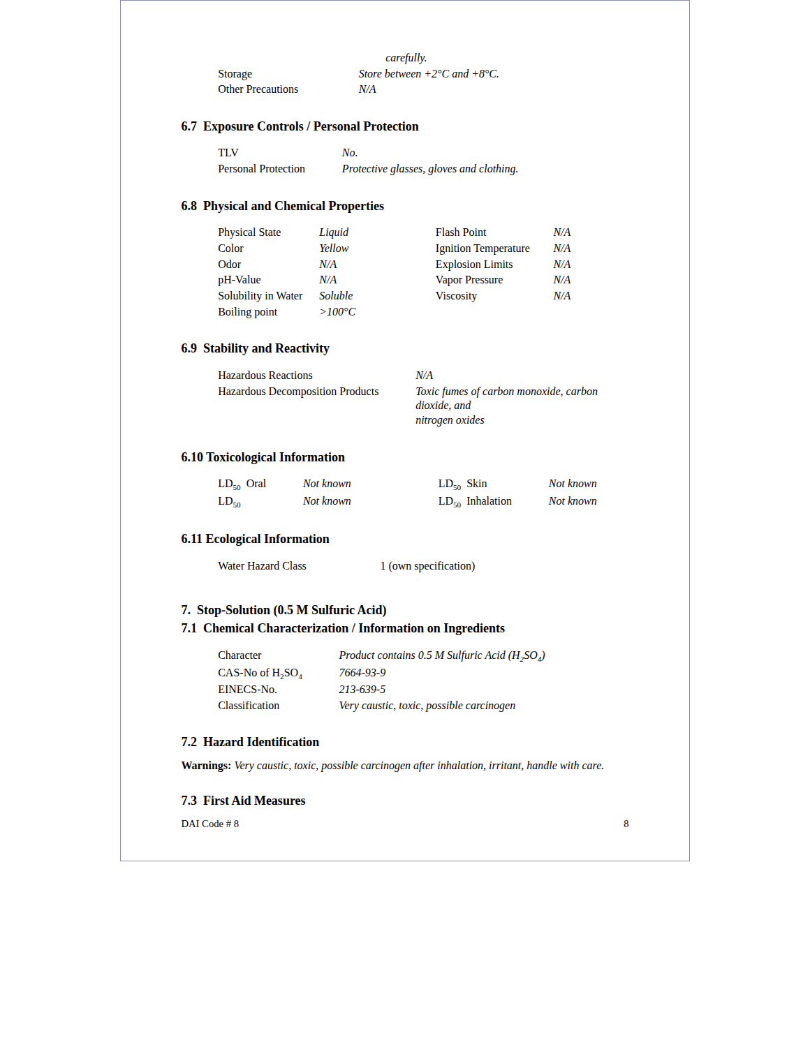| | | carefully. |
| Storage | | Store between +2°C and +8°C. |
| Other Precautions | | N/A |
6.7 Exposure Controls / Personal Protection
| TLV | | No. |
| Personal Protection | | Protective glasses, gloves and clothing. |
6.8 Physical and Chemical Properties
| Physical State | | Liquid | Flash Point | | N/A |
| Color | | Yellow | Ignition Temperature | | N/A |
| Odor | | N/A | Explosion Limits | | N/A |
| pH-Value | | N/A | Vapor Pressure | | N/A |
| Solubility in Water | | Soluble | Viscosity | | N/A |
| Boiling point | | >100°C | | | |
6.9 Stability and Reactivity
| Hazardous Reactions | | N/A |
| Hazardous Decomposition Products | | Toxic fumes of carbon monoxide, carbon dioxide, and nitrogen oxides |
6.10 Toxicological Information
| LD 50 Oral | | Not known | LD 50 Skin | | Not known |
| LD 50 | | Not known | LD 50 Inhalation | | Not known |
6.11 Ecological Information
| Water Hazard Class | | 1 (own specification) |
7. Stop-Solution (0.5 M Sulfuric Acid)
7.1 Chemical Characterization / Information on Ingredients
| Character | | Product contains 0.5 M Sulfuric Acid (H 2 SO 4 ) |
| CAS-No of H 2 SO 4 | | 7664-93-9 |
| EINECS-No. | | 213-639-5 |
| Classification | | Very caustic, toxic, possible carcinogen |
7.2 Hazard Identification
Warnings: Very caustic, toxic, possible carcinogen after inhalation, irritant, handle with care.
7.3 First Aid Measures
DAI Code # 8 8